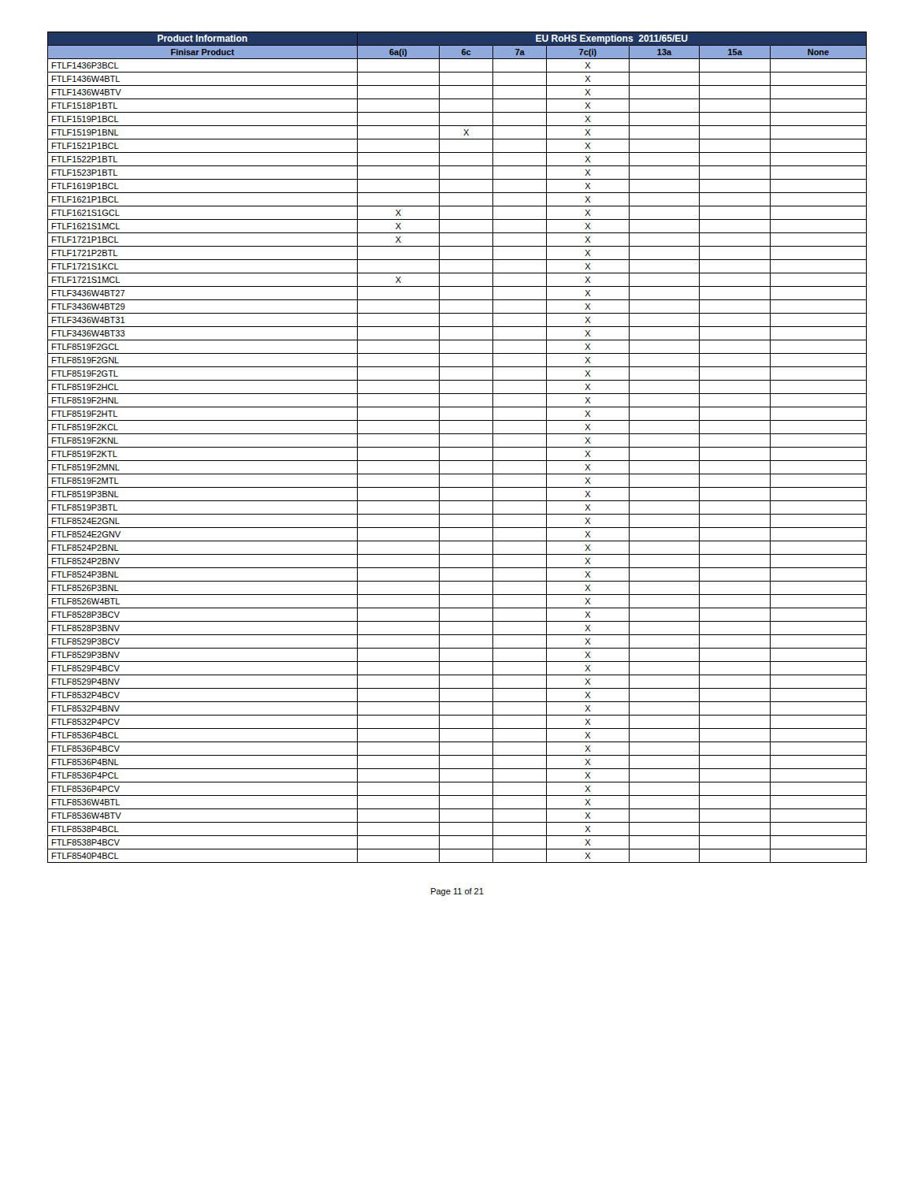| Product Information | EU RoHS Exemptions 2011/65/EU |
| --- | --- |
| Finisar Product | 6a(i) | 6c | 7a | 7c(i) | 13a | 15a | None |
| FTLF1436P3BCL | | | | X | | | |
| FTLF1436W4BTL | | | | X | | | |
| FTLF1436W4BTV | | | | X | | | |
| FTLF1518P1BTL | | | | X | | | |
| FTLF1519P1BCL | | | | X | | | |
| FTLF1519P1BNL | | X | | X | | | |
| FTLF1521P1BCL | | | | X | | | |
| FTLF1522P1BTL | | | | X | | | |
| FTLF1523P1BTL | | | | X | | | |
| FTLF1619P1BCL | | | | X | | | |
| FTLF1621P1BCL | | | | X | | | |
| FTLF1621S1GCL | X | | | X | | | |
| FTLF1621S1MCL | X | | | X | | | |
| FTLF1721P1BCL | X | | | X | | | |
| FTLF1721P2BTL | | | | X | | | |
| FTLF1721S1KCL | | | | X | | | |
| FTLF1721S1MCL | X | | | X | | | |
| FTLF3436W4BT27 | | | | X | | | |
| FTLF3436W4BT29 | | | | X | | | |
| FTLF3436W4BT31 | | | | X | | | |
| FTLF3436W4BT33 | | | | X | | | |
| FTLF8519F2GCL | | | | X | | | |
| FTLF8519F2GNL | | | | X | | | |
| FTLF8519F2GTL | | | | X | | | |
| FTLF8519F2HCL | | | | X | | | |
| FTLF8519F2HNL | | | | X | | | |
| FTLF8519F2HTL | | | | X | | | |
| FTLF8519F2KCL | | | | X | | | |
| FTLF8519F2KNL | | | | X | | | |
| FTLF8519F2KTL | | | | X | | | |
| FTLF8519F2MNL | | | | X | | | |
| FTLF8519F2MTL | | | | X | | | |
| FTLF8519P3BNL | | | | X | | | |
| FTLF8519P3BTL | | | | X | | | |
| FTLF8524E2GNL | | | | X | | | |
| FTLF8524E2GNV | | | | X | | | |
| FTLF8524P2BNL | | | | X | | | |
| FTLF8524P2BNV | | | | X | | | |
| FTLF8524P3BNL | | | | X | | | |
| FTLF8526P3BNL | | | | X | | | |
| FTLF8526W4BTL | | | | X | | | |
| FTLF8528P3BCV | | | | X | | | |
| FTLF8528P3BNV | | | | X | | | |
| FTLF8529P3BCV | | | | X | | | |
| FTLF8529P3BNV | | | | X | | | |
| FTLF8529P4BCV | | | | X | | | |
| FTLF8529P4BNV | | | | X | | | |
| FTLF8532P4BCV | | | | X | | | |
| FTLF8532P4BNV | | | | X | | | |
| FTLF8532P4PCV | | | | X | | | |
| FTLF8536P4BCL | | | | X | | | |
| FTLF8536P4BCV | | | | X | | | |
| FTLF8536P4BNL | | | | X | | | |
| FTLF8536P4PCL | | | | X | | | |
| FTLF8536P4PCV | | | | X | | | |
| FTLF8536W4BTL | | | | X | | | |
| FTLF8536W4BTV | | | | X | | | |
| FTLF8538P4BCL | | | | X | | | |
| FTLF8538P4BCV | | | | X | | | |
| FTLF8540P4BCL | | | | X | | | |
Page 11 of 21